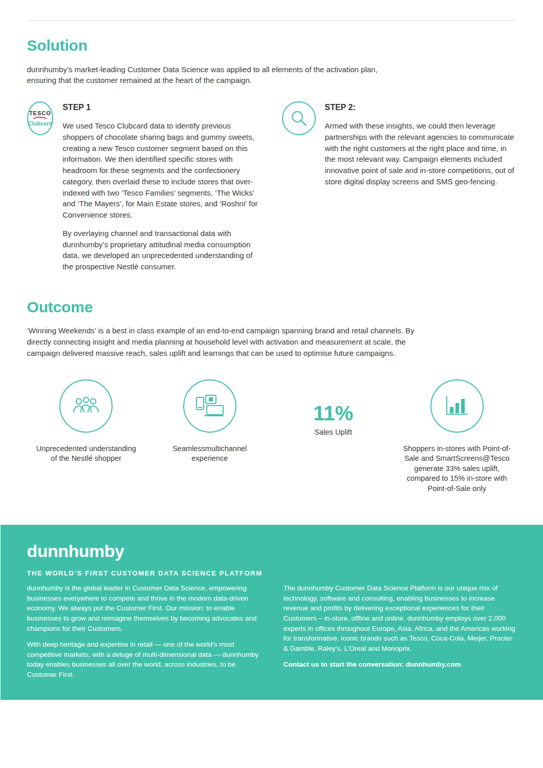Solution
dunnhumby’s market-leading Customer Data Science was applied to all elements of the activation plan, ensuring that the customer remained at the heart of the campaign.
TESCO Clubcard
STEP 1
We used Tesco Clubcard data to identify previous shoppers of chocolate sharing bags and gummy sweets, creating a new Tesco customer segment based on this information. We then identified specific stores with headroom for these segments and the confectionery category, then overlaid these to include stores that over-indexed with two ‘Tesco Families’ segments, ‘The Wicks’ and ‘The Mayers’, for Main Estate stores, and ‘Roshni’ for Convenience stores.
By overlaying channel and transactional data with dunnhumby’s proprietary attitudinal media consumption data, we developed an unprecedented understanding of the prospective Nestlé consumer.
STEP 2:
Armed with these insights, we could then leverage partnerships with the relevant agencies to communicate with the right customers at the right place and time, in the most relevant way. Campaign elements included innovative point of sale and in-store competitions, out of store digital display screens and SMS geo-fencing.
Outcome
‘Winning Weekends’ is a best in class example of an end-to-end campaign spanning brand and retail channels. By directly connecting insight and media planning at household level with activation and measurement at scale, the campaign delivered massive reach, sales uplift and learnings that can be used to optimise future campaigns.
Unprecedented understanding
of the Nestlé shopper
Seamlessmultichannel
experience
11%
Sales Uplift
Shoppers in-stores with Point-of-Sale and SmartScreens@Tesco generate 33% sales uplift, compared to 15% in-store with Point-of-Sale only
dunnhumby
The world’s first Customer Data Science Platform
dunnhumby is the global leader in Customer Data Science, empowering businesses everywhere to compete and thrive in the modern data-driven economy. We always put the Customer First. Our mission: to enable businesses to grow and reimagine themselves by becoming advocates and champions for their Customers.
With deep heritage and expertise in retail — one of the world’s most competitive markets, with a deluge of multi-dimensional data — dunnhumby today enables businesses all over the world, across industries, to be Customer First.
The dunnhumby Customer Data Science Platform is our unique mix of technology, software and consulting, enabling businesses to increase revenue and profits by delivering exceptional experiences for their Customers – in-store, offline and online. dunnhumby employs over 2,000 experts in offices throughout Europe, Asia, Africa, and the Americas working for transformative, iconic brands such as Tesco, Coca-Cola, Meijer, Procter & Gamble, Raley’s, L’Oreal and Monoprix.
Contact us to start the conversation: dunnhumby.com